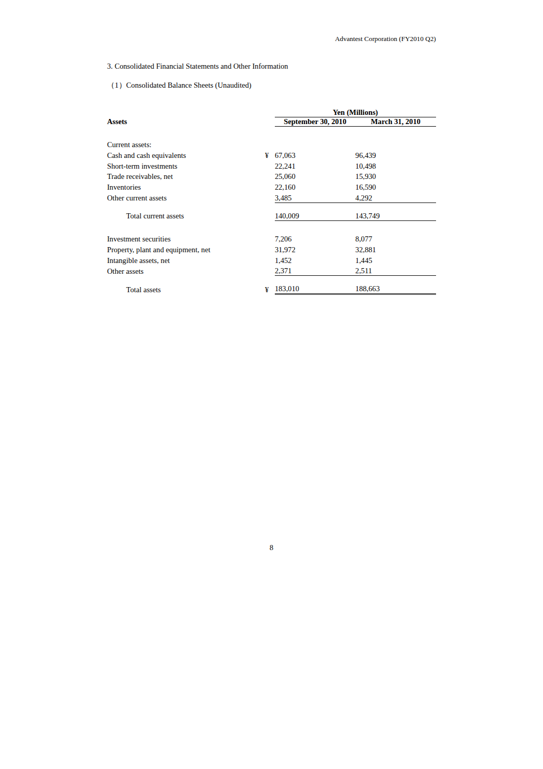Advantest Corporation (FY2010 Q2)
3. Consolidated Financial Statements and Other Information
（1）Consolidated Balance Sheets (Unaudited)
| | | Yen (Millions) |
| Assets | | September 30, 2010 | March 31, 2010 |
| Current assets: | | | |
| Cash and cash equivalents | ¥ | 67,063 | 96,439 |
| Short-term investments | | 22,241 | 10,498 |
| Trade receivables, net | | 25,060 | 15,930 |
| Inventories | | 22,160 | 16,590 |
| Other current assets | | 3,485 | 4,292 |
| Total current assets | | 140,009 | 143,749 |
| Investment securities | | 7,206 | 8,077 |
| Property, plant and equipment, net | | 31,972 | 32,881 |
| Intangible assets, net | | 1,452 | 1,445 |
| Other assets | | 2,371 | 2,511 |
| Total assets | ¥ | 183,010 | 188,663 |
8